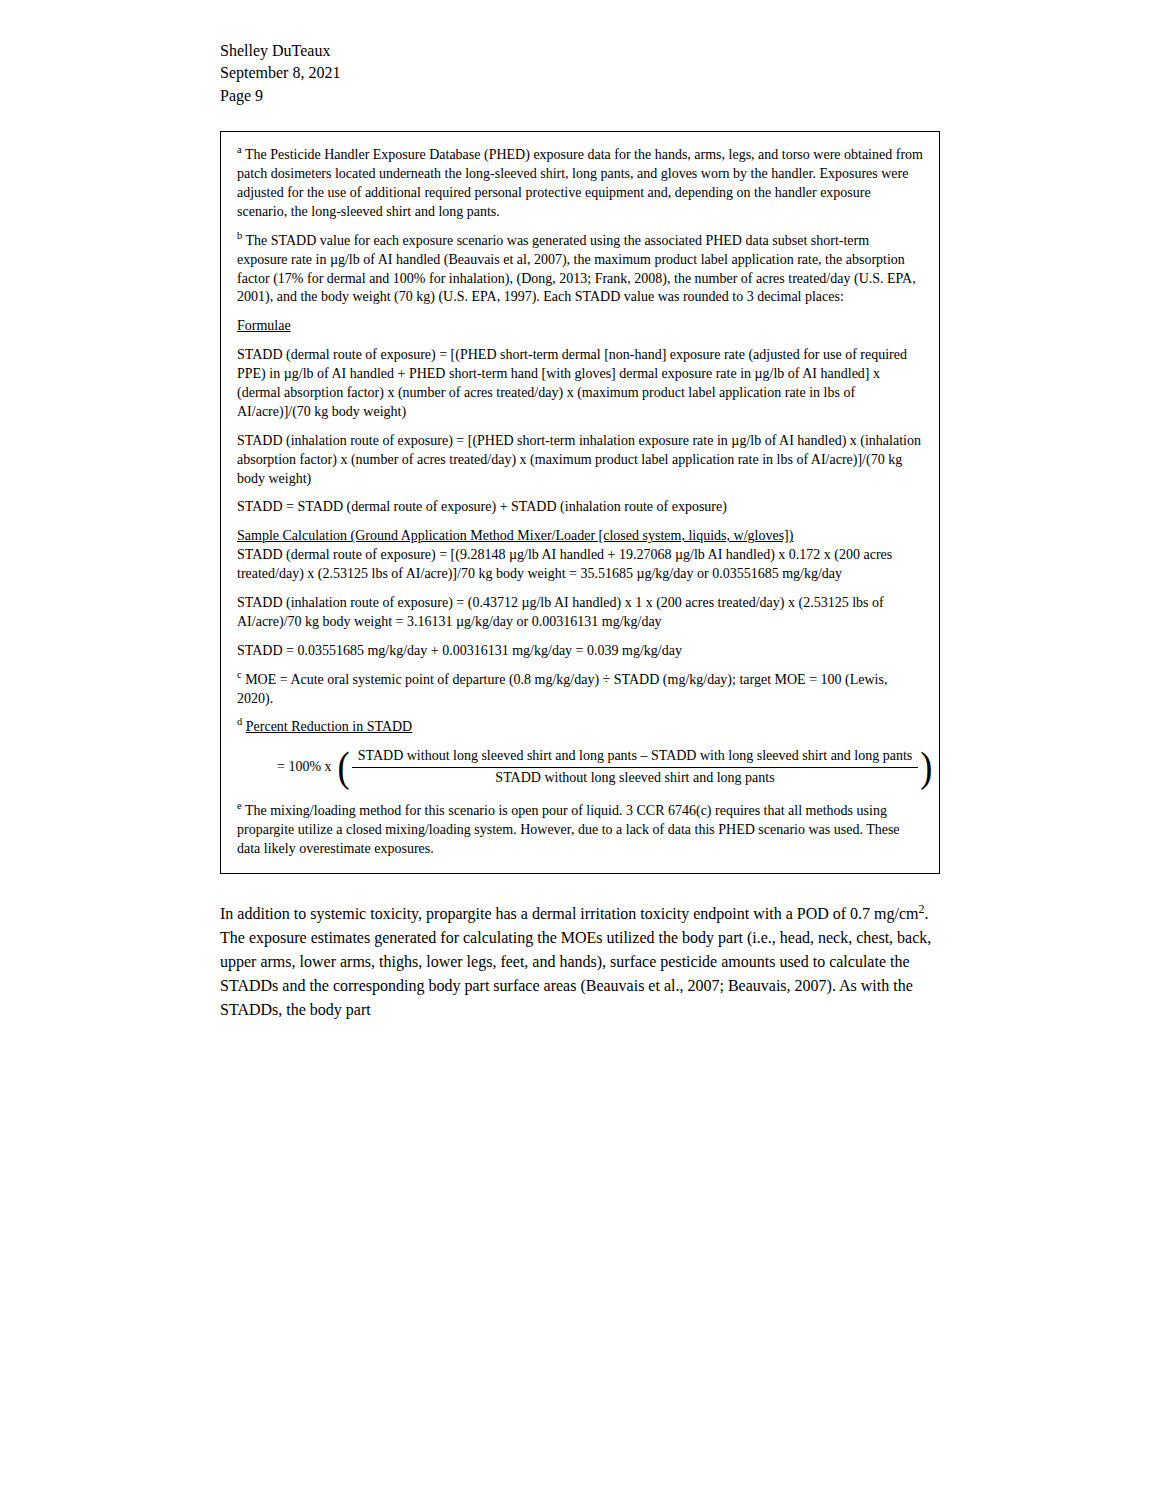Shelley DuTeaux
September 8, 2021
Page 9
a The Pesticide Handler Exposure Database (PHED) exposure data for the hands, arms, legs, and torso were obtained from patch dosimeters located underneath the long-sleeved shirt, long pants, and gloves worn by the handler. Exposures were adjusted for the use of additional required personal protective equipment and, depending on the handler exposure scenario, the long-sleeved shirt and long pants.
b The STADD value for each exposure scenario was generated using the associated PHED data subset short-term exposure rate in µg/lb of AI handled (Beauvais et al, 2007), the maximum product label application rate, the absorption factor (17% for dermal and 100% for inhalation), (Dong, 2013; Frank, 2008), the number of acres treated/day (U.S. EPA, 2001), and the body weight (70 kg) (U.S. EPA, 1997). Each STADD value was rounded to 3 decimal places:
Formulae
STADD (dermal route of exposure) = [(PHED short-term dermal [non-hand] exposure rate (adjusted for use of required PPE) in µg/lb of AI handled + PHED short-term hand [with gloves] dermal exposure rate in µg/lb of AI handled] x (dermal absorption factor) x (number of acres treated/day) x (maximum product label application rate in lbs of AI/acre)]/(70 kg body weight)
STADD (inhalation route of exposure) = [(PHED short-term inhalation exposure rate in µg/lb of AI handled) x (inhalation absorption factor) x (number of acres treated/day) x (maximum product label application rate in lbs of AI/acre)]/(70 kg body weight)
STADD = STADD (dermal route of exposure) + STADD (inhalation route of exposure)
Sample Calculation (Ground Application Method Mixer/Loader [closed system, liquids, w/gloves])
STADD (dermal route of exposure) = [(9.28148 µg/lb AI handled + 19.27068 µg/lb AI handled) x 0.172 x (200 acres treated/day) x (2.53125 lbs of AI/acre)]/70 kg body weight = 35.51685 µg/kg/day or 0.03551685 mg/kg/day
STADD (inhalation route of exposure) = (0.43712 µg/lb AI handled) x 1 x (200 acres treated/day) x (2.53125 lbs of AI/acre)/70 kg body weight = 3.16131 µg/kg/day or 0.00316131 mg/kg/day
STADD = 0.03551685 mg/kg/day + 0.00316131 mg/kg/day = 0.039 mg/kg/day
c MOE = Acute oral systemic point of departure (0.8 mg/kg/day) ÷ STADD (mg/kg/day); target MOE = 100 (Lewis, 2020).
d Percent Reduction in STADD
= 100% x ( STADD without long sleeved shirt and long pants – STADD with long sleeved shirt and long pants STADD without long sleeved shirt and long pants )
e The mixing/loading method for this scenario is open pour of liquid. 3 CCR 6746(c) requires that all methods using propargite utilize a closed mixing/loading system. However, due to a lack of data this PHED scenario was used. These data likely overestimate exposures.
In addition to systemic toxicity, propargite has a dermal irritation toxicity endpoint with a POD of 0.7 mg/cm2. The exposure estimates generated for calculating the MOEs utilized the body part (i.e., head, neck, chest, back, upper arms, lower arms, thighs, lower legs, feet, and hands), surface pesticide amounts used to calculate the STADDs and the corresponding body part surface areas (Beauvais et al., 2007; Beauvais, 2007). As with the STADDs, the body part